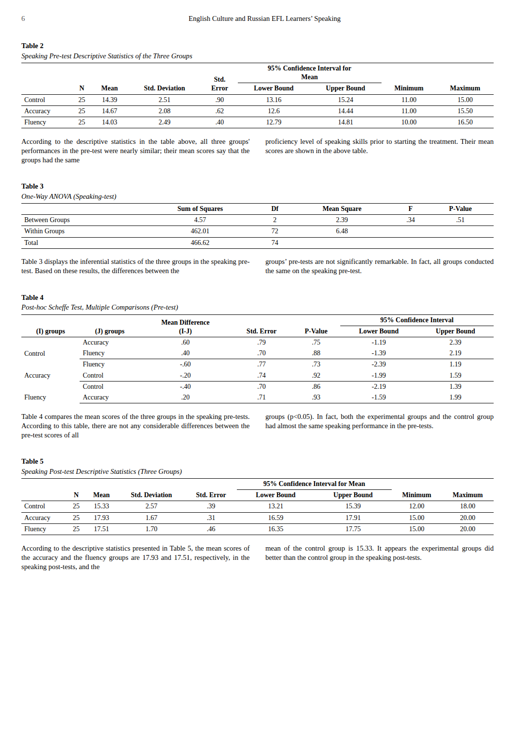6
English Culture and Russian EFL Learners’ Speaking
Table 2
Speaking Pre-test Descriptive Statistics of the Three Groups
| | N | Mean | Std. Deviation | Std. Error | 95% Confidence Interval for Mean | Minimum | Maximum |
| --- | --- | --- | --- | --- | --- | --- | --- |
| Lower Bound | Upper Bound |
| Control | 25 | 14.39 | 2.51 | .90 | 13.16 | 15.24 | 11.00 | 15.00 |
| Accuracy | 25 | 14.67 | 2.08 | .62 | 12.6 | 14.44 | 11.00 | 15.50 |
| Fluency | 25 | 14.03 | 2.49 | .40 | 12.79 | 14.81 | 10.00 | 16.50 |
According to the descriptive statistics in the table above, all three groups' performances in the pre-test were nearly similar; their mean scores say that the groups had the same
proficiency level of speaking skills prior to starting the treatment. Their mean scores are shown in the above table.
Table 3
One-Way ANOVA (Speaking-test)
| | Sum of Squares | Df | Mean Square | F | P-Value |
| --- | --- | --- | --- | --- | --- |
| Between Groups | 4.57 | 2 | 2.39 | .34 | .51 |
| Within Groups | 462.01 | 72 | 6.48 | | |
| Total | 466.62 | 74 | | | |
Table 3 displays the inferential statistics of the three groups in the speaking pre-test. Based on these results, the differences between the
groups’ pre-tests are not significantly remarkable. In fact, all groups conducted the same on the speaking pre-test.
Table 4
Post-hoc Scheffe Test, Multiple Comparisons (Pre-test)
| (I) groups | (J) groups | Mean Difference (I-J) | Std. Error | P-Value | 95% Confidence Interval |
| --- | --- | --- | --- | --- | --- |
| Lower Bound | Upper Bound |
| Control | Accuracy | .60 | .79 | .75 | -1.19 | 2.39 |
| Fluency | .40 | .70 | .88 | -1.39 | 2.19 |
| Accuracy | Fluency | -.60 | .77 | .73 | -2.39 | 1.19 |
| Control | -.20 | .74 | .92 | -1.99 | 1.59 |
| Fluency | Control | -.40 | .70 | .86 | -2.19 | 1.39 |
| Accuracy | .20 | .71 | .93 | -1.59 | 1.99 |
Table 4 compares the mean scores of the three groups in the speaking pre-tests. According to this table, there are not any considerable differences between the pre-test scores of all
groups (p<0.05). In fact, both the experimental groups and the control group had almost the same speaking performance in the pre-tests.
Table 5
Speaking Post-test Descriptive Statistics (Three Groups)
| | N | Mean | Std. Deviation | Std. Error | 95% Confidence Interval for Mean | Minimum | Maximum |
| --- | --- | --- | --- | --- | --- | --- | --- |
| Lower Bound | Upper Bound |
| Control | 25 | 15.33 | 2.57 | .39 | 13.21 | 15.39 | 12.00 | 18.00 |
| Accuracy | 25 | 17.93 | 1.67 | .31 | 16.59 | 17.91 | 15.00 | 20.00 |
| Fluency | 25 | 17.51 | 1.70 | .46 | 16.35 | 17.75 | 15.00 | 20.00 |
According to the descriptive statistics presented in Table 5, the mean scores of the accuracy and the fluency groups are 17.93 and 17.51, respectively, in the speaking post-tests, and the
mean of the control group is 15.33. It appears the experimental groups did better than the control group in the speaking post-tests.